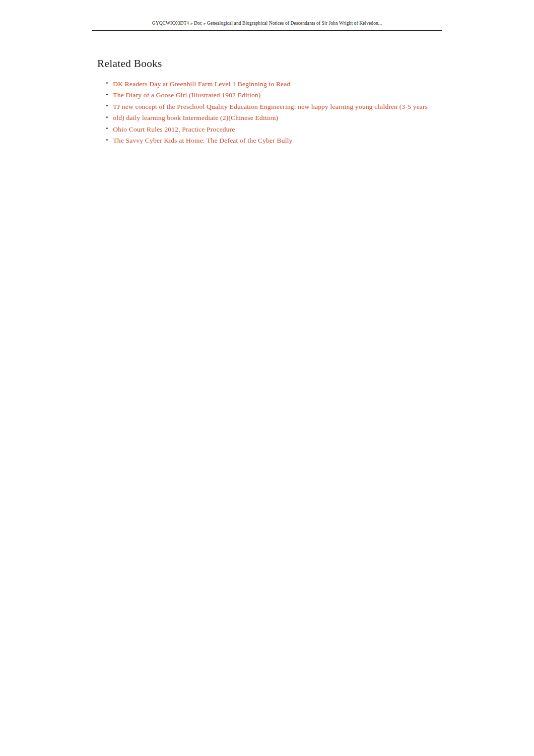GYQCWIC03DT4 » Doc » Genealogical and Biographical Notices of Descendants of Sir John Wright of Kelvedon...
Related Books
DK Readers Day at Greenhill Farm Level 1 Beginning to Read
The Diary of a Goose Girl (Illustrated 1902 Edition)
• TJ new concept of the Preschool Quality Education Engineering: new happy learning young children (3-5 years
old) daily learning book Intermediate (2)(Chinese Edition)
Ohio Court Rules 2012, Practice Procedure
The Savvy Cyber Kids at Home: The Defeat of the Cyber Bully